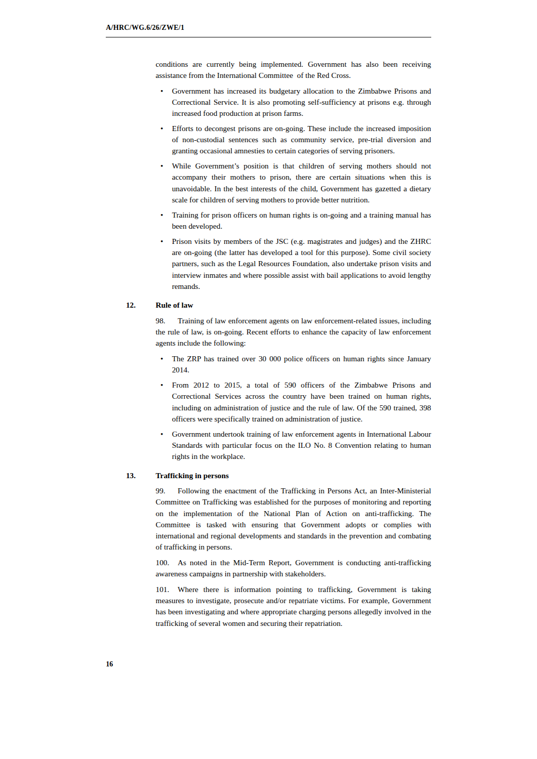A/HRC/WG.6/26/ZWE/1
conditions are currently being implemented. Government has also been receiving assistance from the International Committee of the Red Cross.
Government has increased its budgetary allocation to the Zimbabwe Prisons and Correctional Service. It is also promoting self-sufficiency at prisons e.g. through increased food production at prison farms.
Efforts to decongest prisons are on-going. These include the increased imposition of non-custodial sentences such as community service, pre-trial diversion and granting occasional amnesties to certain categories of serving prisoners.
While Government’s position is that children of serving mothers should not accompany their mothers to prison, there are certain situations when this is unavoidable. In the best interests of the child, Government has gazetted a dietary scale for children of serving mothers to provide better nutrition.
Training for prison officers on human rights is on-going and a training manual has been developed.
Prison visits by members of the JSC (e.g. magistrates and judges) and the ZHRC are on-going (the latter has developed a tool for this purpose). Some civil society partners, such as the Legal Resources Foundation, also undertake prison visits and interview inmates and where possible assist with bail applications to avoid lengthy remands.
12. Rule of law
98. Training of law enforcement agents on law enforcement-related issues, including the rule of law, is on-going. Recent efforts to enhance the capacity of law enforcement agents include the following:
The ZRP has trained over 30 000 police officers on human rights since January 2014.
From 2012 to 2015, a total of 590 officers of the Zimbabwe Prisons and Correctional Services across the country have been trained on human rights, including on administration of justice and the rule of law. Of the 590 trained, 398 officers were specifically trained on administration of justice.
Government undertook training of law enforcement agents in International Labour Standards with particular focus on the ILO No. 8 Convention relating to human rights in the workplace.
13. Trafficking in persons
99. Following the enactment of the Trafficking in Persons Act, an Inter-Ministerial Committee on Trafficking was established for the purposes of monitoring and reporting on the implementation of the National Plan of Action on anti-trafficking. The Committee is tasked with ensuring that Government adopts or complies with international and regional developments and standards in the prevention and combating of trafficking in persons.
100. As noted in the Mid-Term Report, Government is conducting anti-trafficking awareness campaigns in partnership with stakeholders.
101. Where there is information pointing to trafficking, Government is taking measures to investigate, prosecute and/or repatriate victims. For example, Government has been investigating and where appropriate charging persons allegedly involved in the trafficking of several women and securing their repatriation.
16